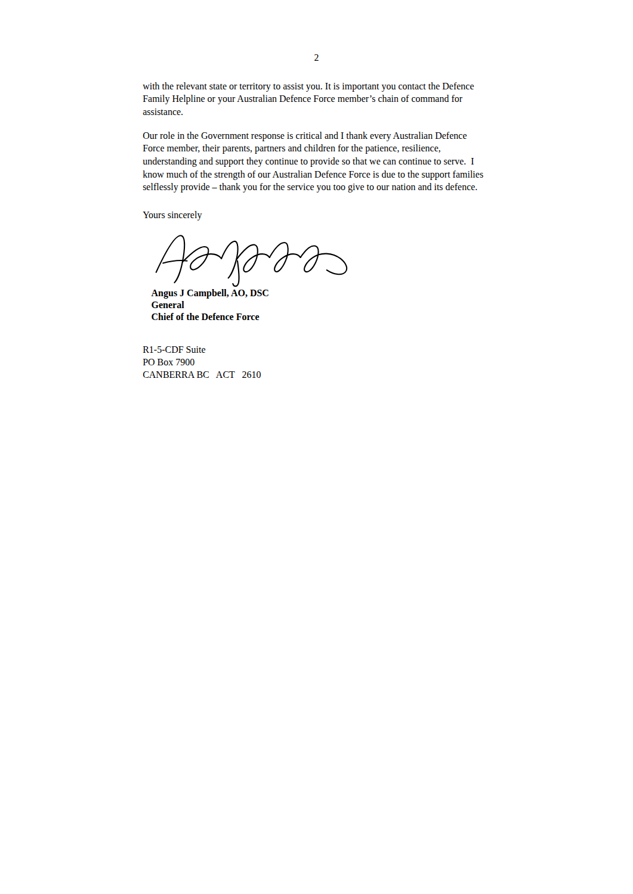2
with the relevant state or territory to assist you. It is important you contact the Defence Family Helpline or your Australian Defence Force member’s chain of command for assistance.
Our role in the Government response is critical and I thank every Australian Defence Force member, their parents, partners and children for the patience, resilience, understanding and support they continue to provide so that we can continue to serve. I know much of the strength of our Australian Defence Force is due to the support families selflessly provide – thank you for the service you too give to our nation and its defence.
Yours sincerely
Angus J Campbell, AO, DSC
General
Chief of the Defence Force
R1-5-CDF Suite
PO Box 7900
CANBERRA BC ACT 2610